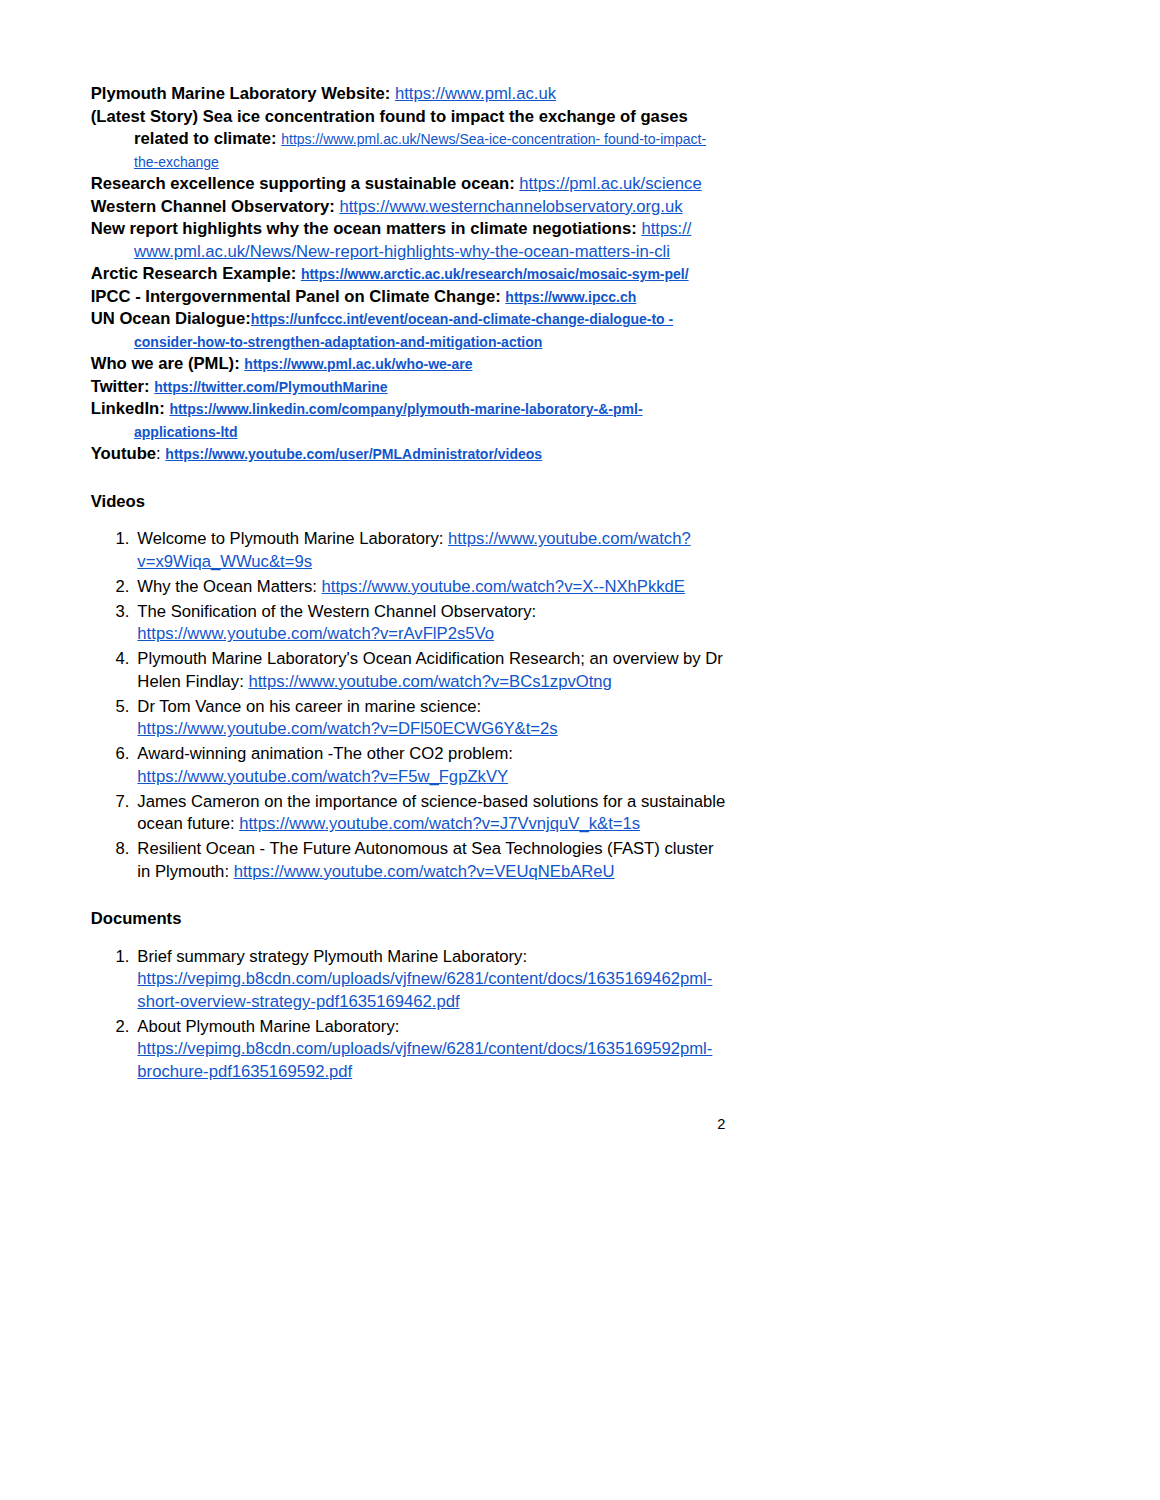Plymouth Marine Laboratory Website: https://www.pml.ac.uk
(Latest Story) Sea ice concentration found to impact the exchange of gases related to climate: https://www.pml.ac.uk/News/Sea-ice-concentration- found-to-impact-the-exchange
Research excellence supporting a sustainable ocean: https://pml.ac.uk/science
Western Channel Observatory: https://www.westernchannelobservatory.org.uk
New report highlights why the ocean matters in climate negotiations: https:// www.pml.ac.uk/News/New-report-highlights-why-the-ocean-matters-in-cli
Arctic Research Example: https://www.arctic.ac.uk/research/mosaic/mosaic-sym-pel/
IPCC - Intergovernmental Panel on Climate Change: https://www.ipcc.ch
UN Ocean Dialogue: https://unfccc.int/event/ocean-and-climate-change-dialogue-to -consider-how-to-strengthen-adaptation-and-mitigation-action
Who we are (PML): https://www.pml.ac.uk/who-we-are
Twitter: https://twitter.com/PlymouthMarine
LinkedIn: https://www.linkedin.com/company/plymouth-marine-laboratory-&-pml- applications-ltd
Youtube: https://www.youtube.com/user/PMLAdministrator/videos
Videos
Welcome to Plymouth Marine Laboratory: https://www.youtube.com/watch?v=x9Wiqa_WWuc&t=9s
Why the Ocean Matters: https://www.youtube.com/watch?v=X--NXhPkkdE
The Sonification of the Western Channel Observatory: https://www.youtube.com/watch?v=rAvFlP2s5Vo
Plymouth Marine Laboratory's Ocean Acidification Research; an overview by Dr Helen Findlay: https://www.youtube.com/watch?v=BCs1zpvOtng
Dr Tom Vance on his career in marine science: https://www.youtube.com/watch?v=DFl50ECWG6Y&t=2s
Award-winning animation -The other CO2 problem: https://www.youtube.com/watch?v=F5w_FgpZkVY
James Cameron on the importance of science-based solutions for a sustainable ocean future: https://www.youtube.com/watch?v=J7VvnjquV_k&t=1s
Resilient Ocean - The Future Autonomous at Sea Technologies (FAST) cluster in Plymouth: https://www.youtube.com/watch?v=VEUqNEbAReU
Documents
Brief summary strategy Plymouth Marine Laboratory: https://vepimg.b8cdn.com/uploads/vjfnew/6281/content/docs/1635169462pml-short-overview-strategy-pdf1635169462.pdf
About Plymouth Marine Laboratory: https://vepimg.b8cdn.com/uploads/vjfnew/6281/content/docs/1635169592pml-brochure-pdf1635169592.pdf
2